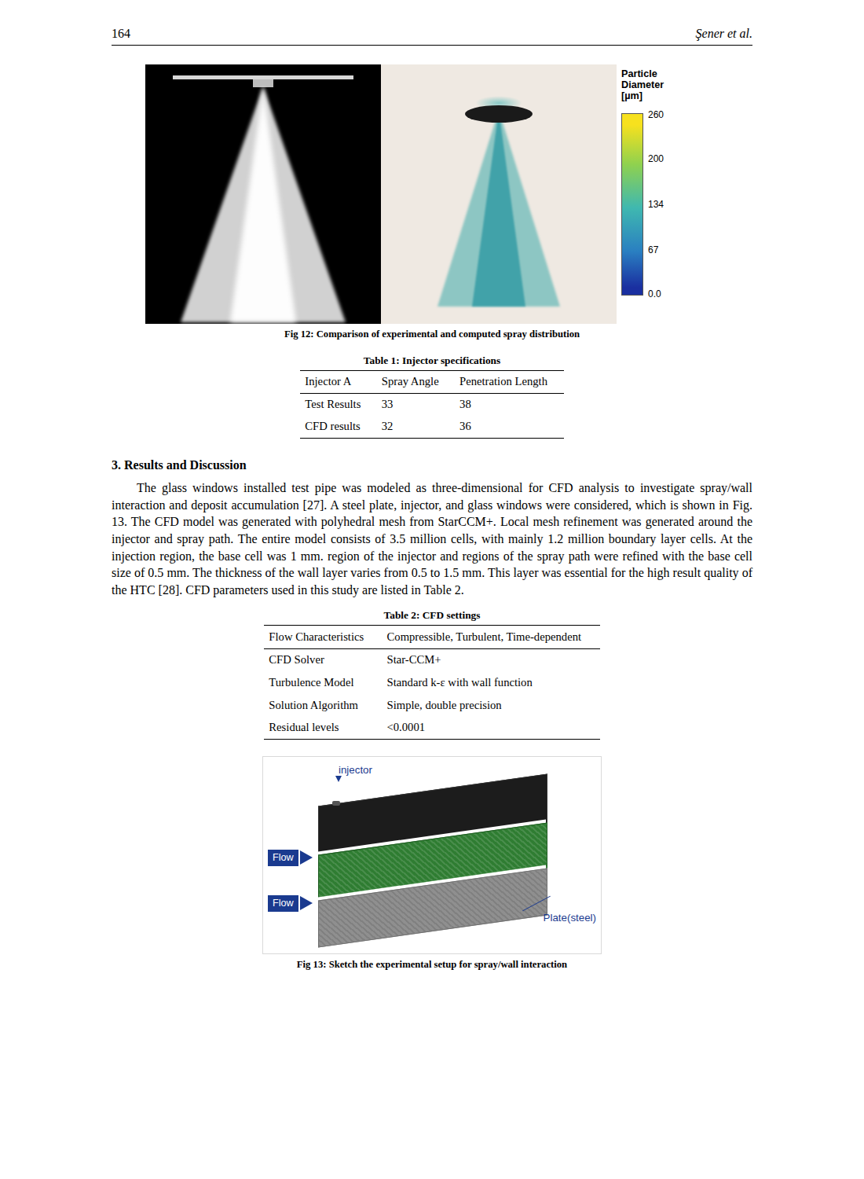164 Şener et al.
Particle
Diameter
[µm]
260 200 134 67 0.0
Fig 12: Comparison of experimental and computed spray distribution
Table 1: Injector specifications
| Injector A | Spray Angle | Penetration Length |
| --- | --- | --- |
| Test Results | 33 | 38 |
| CFD results | 32 | 36 |
3. Results and Discussion
The glass windows installed test pipe was modeled as three-dimensional for CFD analysis to investigate spray/wall interaction and deposit accumulation [27]. A steel plate, injector, and glass windows were considered, which is shown in Fig. 13. The CFD model was generated with polyhedral mesh from StarCCM+. Local mesh refinement was generated around the injector and spray path. The entire model consists of 3.5 million cells, with mainly 1.2 million boundary layer cells. At the injection region, the base cell was 1 mm. region of the injector and regions of the spray path were refined with the base cell size of 0.5 mm. The thickness of the wall layer varies from 0.5 to 1.5 mm. This layer was essential for the high result quality of the HTC [28]. CFD parameters used in this study are listed in Table 2.
Table 2: CFD settings
| Flow Characteristics | Compressible, Turbulent, Time-dependent |
| CFD Solver | Star-CCM+ |
| Turbulence Model | Standard k-ε with wall function |
| Solution Algorithm | Simple, double precision |
| Residual levels | <0.0001 |
injector
Flow
Flow
Plate(steel)
Fig 13: Sketch the experimental setup for spray/wall interaction